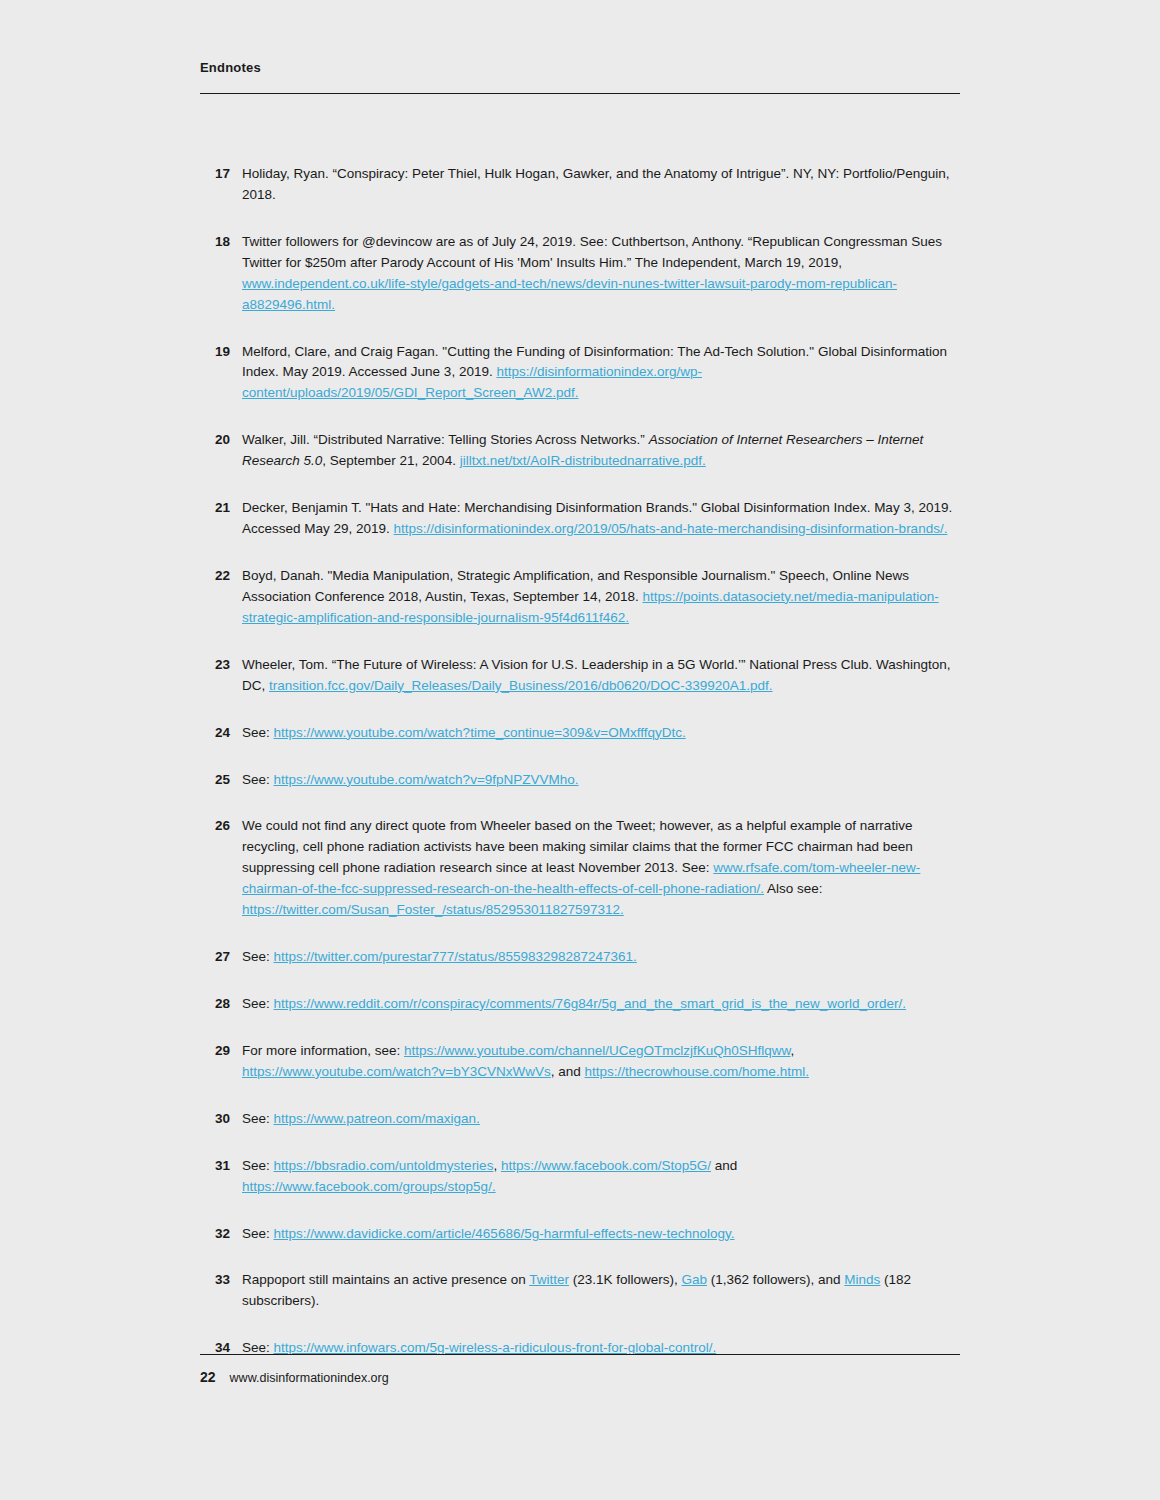Endnotes
Holiday, Ryan. “Conspiracy: Peter Thiel, Hulk Hogan, Gawker, and the Anatomy of Intrigue”. NY, NY: Portfolio/Penguin, 2018.
Twitter followers for @devincow are as of July 24, 2019. See: Cuthbertson, Anthony. “Republican Congressman Sues Twitter for $250m after Parody Account of His 'Mom' Insults Him.” The Independent, March 19, 2019, www.independent.co.uk/life-style/gadgets-and-tech/news/devin-nunes-twitter-lawsuit-parody-mom-republican-a8829496.html.
Melford, Clare, and Craig Fagan. "Cutting the Funding of Disinformation: The Ad-Tech Solution." Global Disinformation Index. May 2019. Accessed June 3, 2019. https://disinformationindex.org/wp-content/uploads/2019/05/GDI_Report_Screen_AW2.pdf.
Walker, Jill. “Distributed Narrative: Telling Stories Across Networks.” Association of Internet Researchers – Internet Research 5.0, September 21, 2004. jilltxt.net/txt/AoIR-distributednarrative.pdf.
Decker, Benjamin T. "Hats and Hate: Merchandising Disinformation Brands." Global Disinformation Index. May 3, 2019. Accessed May 29, 2019. https://disinformationindex.org/2019/05/hats-and-hate-merchandising-disinformation-brands/.
Boyd, Danah. "Media Manipulation, Strategic Amplification, and Responsible Journalism." Speech, Online News Association Conference 2018, Austin, Texas, September 14, 2018. https://points.datasociety.net/media-manipulation-strategic-amplification-and-responsible-journalism-95f4d611f462.
Wheeler, Tom. “The Future of Wireless: A Vision for U.S. Leadership in a 5G World.’” National Press Club. Washington, DC, transition.fcc.gov/Daily_Releases/Daily_Business/2016/db0620/DOC-339920A1.pdf.
See: https://www.youtube.com/watch?time_continue=309&v=OMxfffqyDtc.
See: https://www.youtube.com/watch?v=9fpNPZVVMho.
We could not find any direct quote from Wheeler based on the Tweet; however, as a helpful example of narrative recycling, cell phone radiation activists have been making similar claims that the former FCC chairman had been suppressing cell phone radiation research since at least November 2013. See: www.rfsafe.com/tom-wheeler-new-chairman-of-the-fcc-suppressed-research-on-the-health-effects-of-cell-phone-radiation/. Also see: https://twitter.com/Susan_Foster_/status/852953011827597312.
See: https://twitter.com/purestar777/status/855983298287247361.
See: https://www.reddit.com/r/conspiracy/comments/76g84r/5g_and_the_smart_grid_is_the_new_world_order/.
For more information, see: https://www.youtube.com/channel/UCegOTmclzjfKuQh0SHflqww, https://www.youtube.com/watch?v=bY3CVNxWwVs, and https://thecrowhouse.com/home.html.
See: https://www.patreon.com/maxigan.
See: https://bbsradio.com/untoldmysteries, https://www.facebook.com/Stop5G/ and https://www.facebook.com/groups/stop5g/.
See: https://www.davidicke.com/article/465686/5g-harmful-effects-new-technology.
Rappoport still maintains an active presence on Twitter (23.1K followers), Gab (1,362 followers), and Minds (182 subscribers).
See: https://www.infowars.com/5g-wireless-a-ridiculous-front-for-global-control/.
22 www.disinformationindex.org